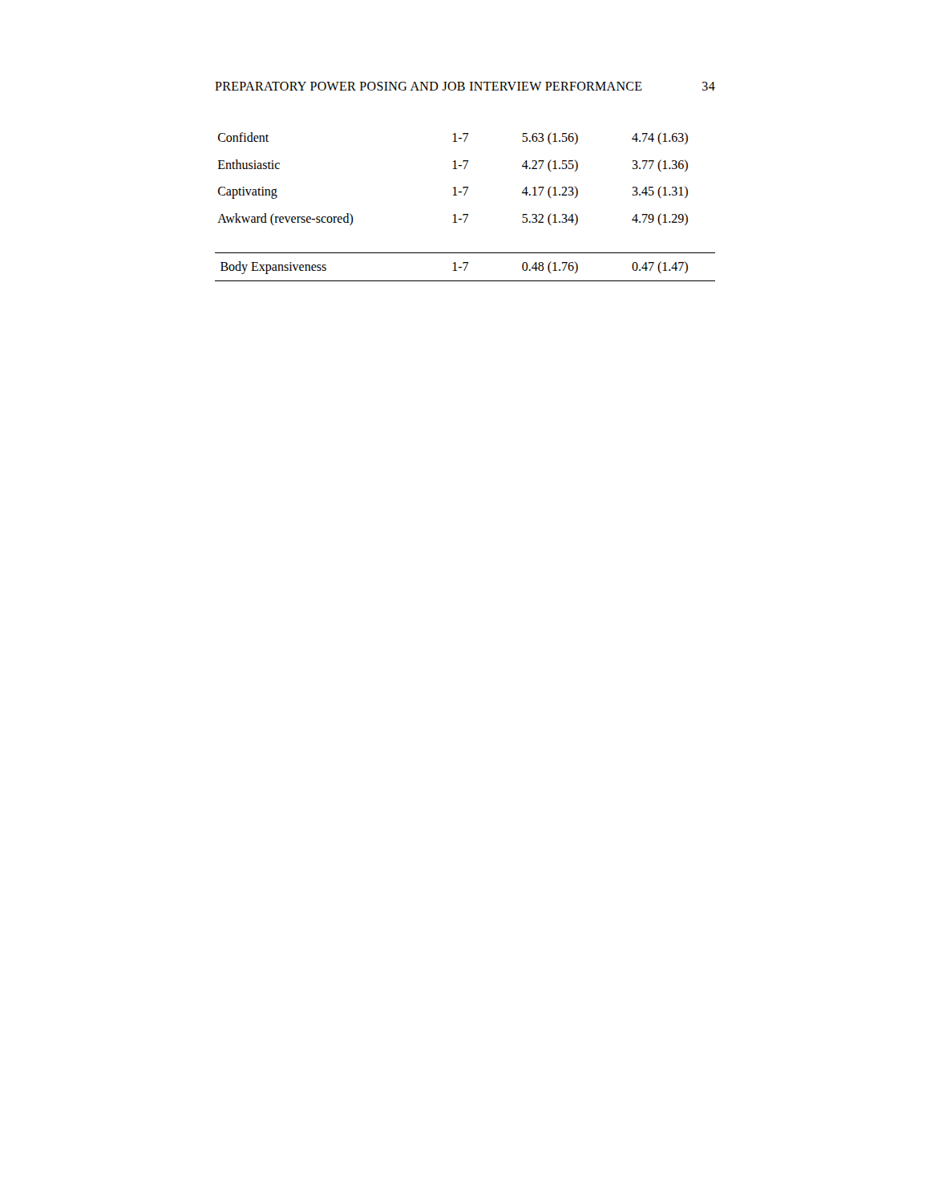Preparatory Power Posing and Job Interview Performance 34
| Confident | 1-7 | 5.63 (1.56) | 4.74 (1.63) |
| Enthusiastic | 1-7 | 4.27 (1.55) | 3.77 (1.36) |
| Captivating | 1-7 | 4.17 (1.23) | 3.45 (1.31) |
| Awkward (reverse-scored) | 1-7 | 5.32 (1.34) | 4.79 (1.29) |
| Body Expansiveness | 1-7 | 0.48 (1.76) | 0.47 (1.47) |